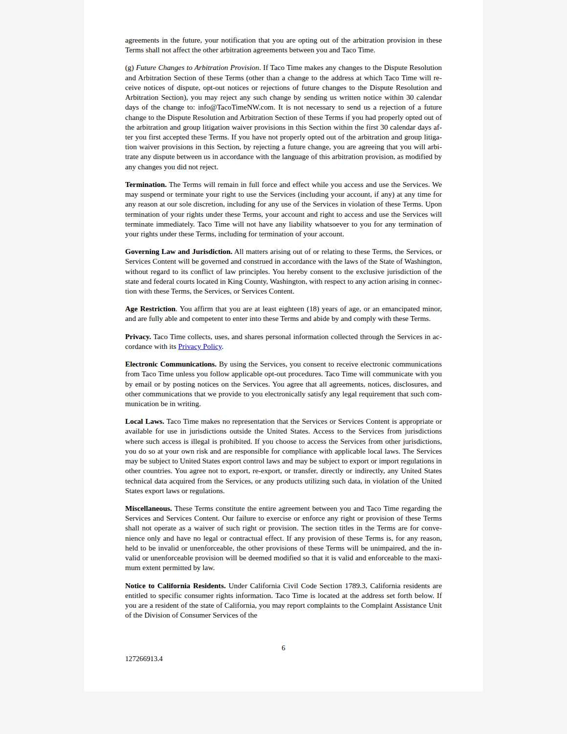agreements in the future, your notification that you are opting out of the arbitration provision in these Terms shall not affect the other arbitration agreements between you and Taco Time.
(g) Future Changes to Arbitration Provision. If Taco Time makes any changes to the Dispute Resolution and Arbitration Section of these Terms (other than a change to the address at which Taco Time will receive notices of dispute, opt-out notices or rejections of future changes to the Dispute Resolution and Arbitration Section), you may reject any such change by sending us written notice within 30 calendar days of the change to: info@TacoTimeNW.com. It is not necessary to send us a rejection of a future change to the Dispute Resolution and Arbitration Section of these Terms if you had properly opted out of the arbitration and group litigation waiver provisions in this Section within the first 30 calendar days after you first accepted these Terms. If you have not properly opted out of the arbitration and group litigation waiver provisions in this Section, by rejecting a future change, you are agreeing that you will arbitrate any dispute between us in accordance with the language of this arbitration provision, as modified by any changes you did not reject.
Termination. The Terms will remain in full force and effect while you access and use the Services. We may suspend or terminate your right to use the Services (including your account, if any) at any time for any reason at our sole discretion, including for any use of the Services in violation of these Terms. Upon termination of your rights under these Terms, your account and right to access and use the Services will terminate immediately. Taco Time will not have any liability whatsoever to you for any termination of your rights under these Terms, including for termination of your account.
Governing Law and Jurisdiction. All matters arising out of or relating to these Terms, the Services, or Services Content will be governed and construed in accordance with the laws of the State of Washington, without regard to its conflict of law principles. You hereby consent to the exclusive jurisdiction of the state and federal courts located in King County, Washington, with respect to any action arising in connection with these Terms, the Services, or Services Content.
Age Restriction. You affirm that you are at least eighteen (18) years of age, or an emancipated minor, and are fully able and competent to enter into these Terms and abide by and comply with these Terms.
Privacy. Taco Time collects, uses, and shares personal information collected through the Services in accordance with its Privacy Policy.
Electronic Communications. By using the Services, you consent to receive electronic communications from Taco Time unless you follow applicable opt-out procedures. Taco Time will communicate with you by email or by posting notices on the Services. You agree that all agreements, notices, disclosures, and other communications that we provide to you electronically satisfy any legal requirement that such communication be in writing.
Local Laws. Taco Time makes no representation that the Services or Services Content is appropriate or available for use in jurisdictions outside the United States. Access to the Services from jurisdictions where such access is illegal is prohibited. If you choose to access the Services from other jurisdictions, you do so at your own risk and are responsible for compliance with applicable local laws. The Services may be subject to United States export control laws and may be subject to export or import regulations in other countries. You agree not to export, re-export, or transfer, directly or indirectly, any United States technical data acquired from the Services, or any products utilizing such data, in violation of the United States export laws or regulations.
Miscellaneous. These Terms constitute the entire agreement between you and Taco Time regarding the Services and Services Content. Our failure to exercise or enforce any right or provision of these Terms shall not operate as a waiver of such right or provision. The section titles in the Terms are for convenience only and have no legal or contractual effect. If any provision of these Terms is, for any reason, held to be invalid or unenforceable, the other provisions of these Terms will be unimpaired, and the invalid or unenforceable provision will be deemed modified so that it is valid and enforceable to the maximum extent permitted by law.
Notice to California Residents. Under California Civil Code Section 1789.3, California residents are entitled to specific consumer rights information. Taco Time is located at the address set forth below. If you are a resident of the state of California, you may report complaints to the Complaint Assistance Unit of the Division of Consumer Services of the
6
127266913.4